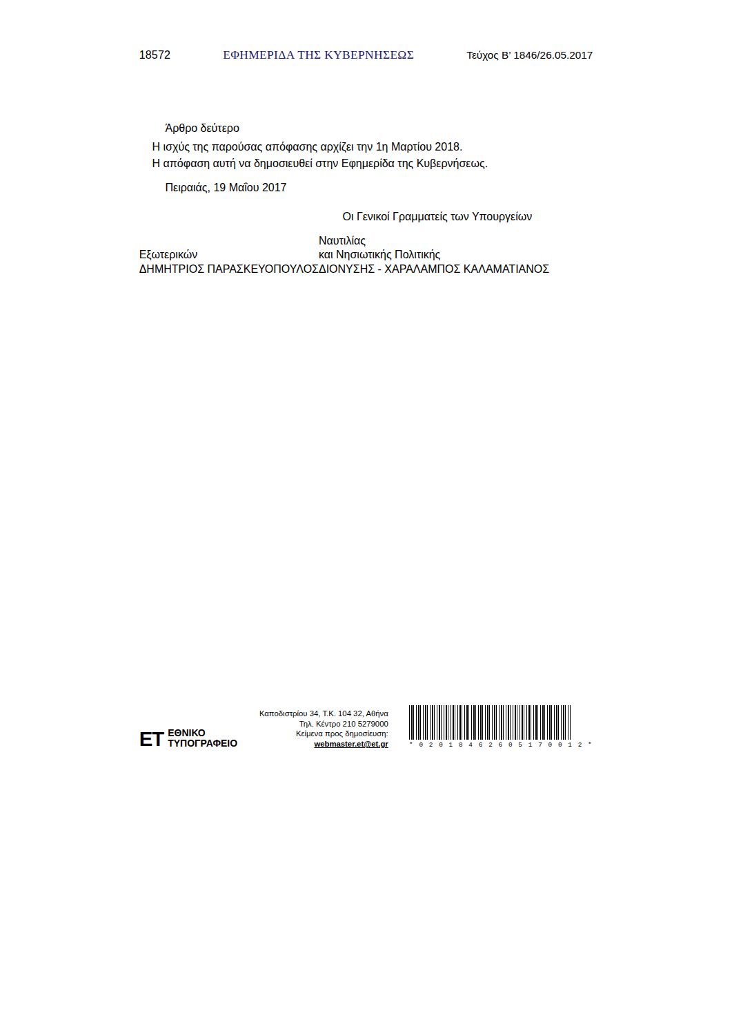18572
ΕΦΗΜΕΡΙΔΑ ΤΗΣ ΚΥΒΕΡΝΗΣΕΩΣ
Τεύχος Β’ 1846/26.05.2017
Άρθρο δεύτερο
Η ισχύς της παρούσας απόφασης αρχίζει την 1η Μαρτίου 2018.
Η απόφαση αυτή να δημοσιευθεί στην Εφημερίδα της Κυβερνήσεως.
Πειραιάς, 19 Μαΐου 2017
Οι Γενικοί Γραμματείς των Υπουργείων
| | Ναυτιλίας |
| Εξωτερικών | και Νησιωτικής Πολιτικής |
| ΔΗΜΗΤΡΙΟΣ ΠΑΡΑΣΚΕΥΟΠΟΥΛΟΣ | ΔΙΟΝΥΣΗΣ - ΧΑΡΑΛΑΜΠΟΣ ΚΑΛΑΜΑΤΙΑΝΟΣ |
ET Εθνικό
Τυπογραφείο
Καποδιστρίου 34, Τ.Κ. 104 32, Αθήνα
Τηλ. Κέντρο 210 5279000
Κείμενα προς δημοσίευση: webmaster.et@et.gr
* 0 2 0 1 8 4 6 2 6 0 5 1 7 0 0 1 2 *